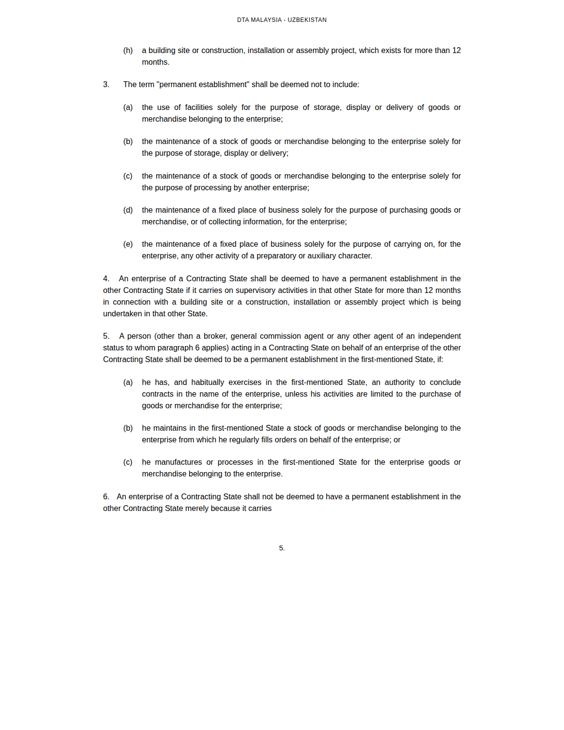DTA MALAYSIA - UZBEKISTAN
(h)
a building site or construction, installation or assembly project, which exists for more than 12 months.
3.
The term "permanent establishment" shall be deemed not to include:
(a)
the use of facilities solely for the purpose of storage, display or delivery of goods or merchandise belonging to the enterprise;
(b)
the maintenance of a stock of goods or merchandise belonging to the enterprise solely for the purpose of storage, display or delivery;
(c)
the maintenance of a stock of goods or merchandise belonging to the enterprise solely for the purpose of processing by another enterprise;
(d)
the maintenance of a fixed place of business solely for the purpose of purchasing goods or merchandise, or of collecting information, for the enterprise;
(e)
the maintenance of a fixed place of business solely for the purpose of carrying on, for the enterprise, any other activity of a preparatory or auxiliary character.
4. An enterprise of a Contracting State shall be deemed to have a permanent establishment in the other Contracting State if it carries on supervisory activities in that other State for more than 12 months in connection with a building site or a construction, installation or assembly project which is being undertaken in that other State.
5. A person (other than a broker, general commission agent or any other agent of an independent status to whom paragraph 6 applies) acting in a Contracting State on behalf of an enterprise of the other Contracting State shall be deemed to be a permanent establishment in the first-mentioned State, if:
(a)
he has, and habitually exercises in the first-mentioned State, an authority to conclude contracts in the name of the enterprise, unless his activities are limited to the purchase of goods or merchandise for the enterprise;
(b)
he maintains in the first-mentioned State a stock of goods or merchandise belonging to the enterprise from which he regularly fills orders on behalf of the enterprise; or
(c)
he manufactures or processes in the first-mentioned State for the enterprise goods or merchandise belonging to the enterprise.
6. An enterprise of a Contracting State shall not be deemed to have a permanent establishment in the other Contracting State merely because it carries
5.